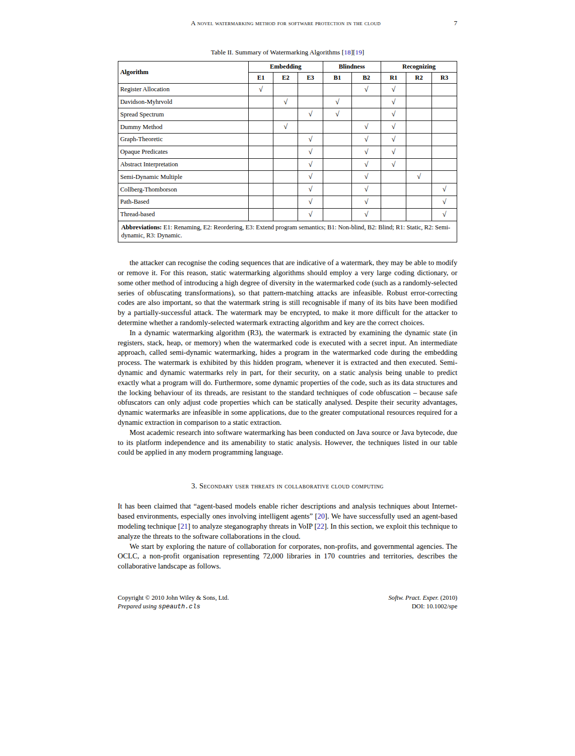A novel watermarking method for software protection in the cloud 7
Table II. Summary of Watermarking Algorithms [18][19]
| Algorithm | Embedding | Blindness | Recognizing |
| --- | --- | --- | --- |
| E1 | E2 | E3 | B1 | B2 | R1 | R2 | R3 |
| Register Allocation | √ | | | | √ | √ | | |
| Davidson-Myhrvold | | √ | | √ | | √ | | |
| Spread Spectrum | | | √ | √ | | √ | | |
| Dummy Method | | √ | | | √ | √ | | |
| Graph-Theoretic | | | √ | | √ | √ | | |
| Opaque Predicates | | | √ | | √ | √ | | |
| Abstract Interpretation | | | √ | | √ | √ | | |
| Semi-Dynamic Multiple | | | √ | | √ | | √ | |
| Collberg-Thomborson | | | √ | | √ | | | √ |
| Path-Based | | | √ | | √ | | | √ |
| Thread-based | | | √ | | √ | | | √ |
| Abbreviations: E1: Renaming, E2: Reordering, E3: Extend program semantics; B1: Non-blind, B2: Blind; R1: Static, R2: Semi-dynamic, R3: Dynamic. |
the attacker can recognise the coding sequences that are indicative of a watermark, they may be able to modify or remove it. For this reason, static watermarking algorithms should employ a very large coding dictionary, or some other method of introducing a high degree of diversity in the watermarked code (such as a randomly-selected series of obfuscating transformations), so that pattern-matching attacks are infeasible. Robust error-correcting codes are also important, so that the watermark string is still recognisable if many of its bits have been modified by a partially-successful attack. The watermark may be encrypted, to make it more difficult for the attacker to determine whether a randomly-selected watermark extracting algorithm and key are the correct choices.
In a dynamic watermarking algorithm (R3), the watermark is extracted by examining the dynamic state (in registers, stack, heap, or memory) when the watermarked code is executed with a secret input. An intermediate approach, called semi-dynamic watermarking, hides a program in the watermarked code during the embedding process. The watermark is exhibited by this hidden program, whenever it is extracted and then executed. Semi-dynamic and dynamic watermarks rely in part, for their security, on a static analysis being unable to predict exactly what a program will do. Furthermore, some dynamic properties of the code, such as its data structures and the locking behaviour of its threads, are resistant to the standard techniques of code obfuscation – because safe obfuscators can only adjust code properties which can be statically analysed. Despite their security advantages, dynamic watermarks are infeasible in some applications, due to the greater computational resources required for a dynamic extraction in comparison to a static extraction.
Most academic research into software watermarking has been conducted on Java source or Java bytecode, due to its platform independence and its amenability to static analysis. However, the techniques listed in our table could be applied in any modern programming language.
3. Secondary user threats in collaborative cloud computing
It has been claimed that “agent-based models enable richer descriptions and analysis techniques about Internet-based environments, especially ones involving intelligent agents” [20]. We have successfully used an agent-based modeling technique [21] to analyze steganography threats in VoIP [22]. In this section, we exploit this technique to analyze the threats to the software collaborations in the cloud.
We start by exploring the nature of collaboration for corporates, non-profits, and governmental agencies. The OCLC, a non-profit organisation representing 72,000 libraries in 170 countries and territories, describes the collaborative landscape as follows.
Copyright © 2010 John Wiley & Sons, Ltd.
Prepared using speauth.cls
Softw. Pract. Exper. (2010)
DOI: 10.1002/spe